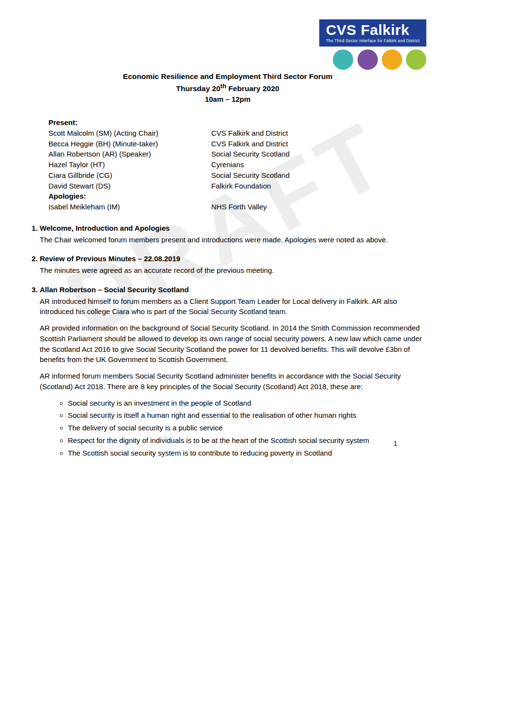DRAFT
CVS Falkirk The Third Sector Interface for Falkirk and District
Economic Resilience and Employment Third Sector Forum
Thursday 20th February 2020
10am – 12pm
Present:
| Scott Malcolm (SM) (Acting Chair) | CVS Falkirk and District |
| Becca Heggie (BH) (Minute-taker) | CVS Falkirk and District |
| Allan Robertson (AR) (Speaker) | Social Security Scotland |
| Hazel Taylor (HT) | Cyrenians |
| Ciara Gillbride (CG) | Social Security Scotland |
| David Stewart (DS) | Falkirk Foundation |
Apologies:
| Isabel Meikleham (IM) | NHS Forth Valley |
Welcome, Introduction and Apologies
The Chair welcomed forum members present and introductions were made. Apologies were noted as above.
Review of Previous Minutes – 22.08.2019
The minutes were agreed as an accurate record of the previous meeting.
Allan Robertson – Social Security Scotland
AR introduced himself to forum members as a Client Support Team Leader for Local delivery in Falkirk. AR also introduced his college Ciara who is part of the Social Security Scotland team.
AR provided information on the background of Social Security Scotland. In 2014 the Smith Commission recommended Scottish Parliament should be allowed to develop its own range of social security powers. A new law which came under the Scotland Act 2016 to give Social Security Scotland the power for 11 devolved benefits. This will devolve £3bn of benefits from the UK Government to Scottish Government.
AR informed forum members Social Security Scotland administer benefits in accordance with the Social Security (Scotland) Act 2018. There are 8 key principles of the Social Security (Scotland) Act 2018, these are:
Social security is an investment in the people of Scotland
Social security is itself a human right and essential to the realisation of other human rights
The delivery of social security is a public service
Respect for the dignity of individuals is to be at the heart of the Scottish social security system
The Scottish social security system is to contribute to reducing poverty in Scotland
1